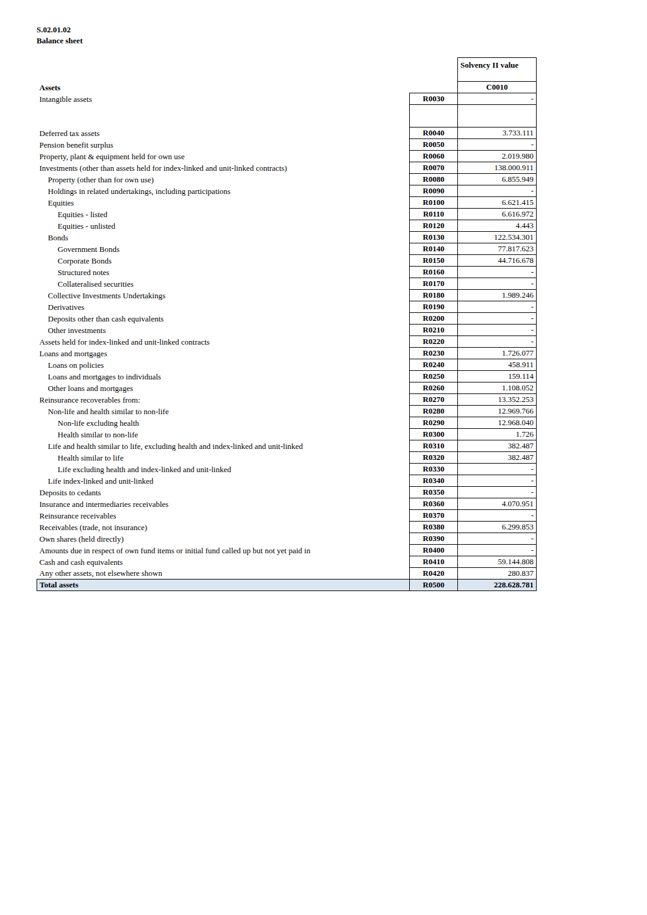S.02.01.02
Balance sheet
| | | Solvency II value |
| --- | --- | --- |
| Assets | | C0010 |
| Intangible assets | R0030 | - |
| Deferred tax assets | R0040 | 3.733.111 |
| Pension benefit surplus | R0050 | - |
| Property, plant & equipment held for own use | R0060 | 2.019.980 |
| Investments (other than assets held for index-linked and unit-linked contracts) | R0070 | 138.000.911 |
| Property (other than for own use) | R0080 | 6.855.949 |
| Holdings in related undertakings, including participations | R0090 | - |
| Equities | R0100 | 6.621.415 |
| Equities - listed | R0110 | 6.616.972 |
| Equities - unlisted | R0120 | 4.443 |
| Bonds | R0130 | 122.534.301 |
| Government Bonds | R0140 | 77.817.623 |
| Corporate Bonds | R0150 | 44.716.678 |
| Structured notes | R0160 | - |
| Collateralised securities | R0170 | - |
| Collective Investments Undertakings | R0180 | 1.989.246 |
| Derivatives | R0190 | - |
| Deposits other than cash equivalents | R0200 | - |
| Other investments | R0210 | - |
| Assets held for index-linked and unit-linked contracts | R0220 | - |
| Loans and mortgages | R0230 | 1.726.077 |
| Loans on policies | R0240 | 458.911 |
| Loans and mortgages to individuals | R0250 | 159.114 |
| Other loans and mortgages | R0260 | 1.108.052 |
| Reinsurance recoverables from: | R0270 | 13.352.253 |
| Non-life and health similar to non-life | R0280 | 12.969.766 |
| Non-life excluding health | R0290 | 12.968.040 |
| Health similar to non-life | R0300 | 1.726 |
| Life and health similar to life, excluding health and index-linked and unit-linked | R0310 | 382.487 |
| Health similar to life | R0320 | 382.487 |
| Life excluding health and index-linked and unit-linked | R0330 | - |
| Life index-linked and unit-linked | R0340 | - |
| Deposits to cedants | R0350 | - |
| Insurance and intermediaries receivables | R0360 | 4.070.951 |
| Reinsurance receivables | R0370 | - |
| Receivables (trade, not insurance) | R0380 | 6.299.853 |
| Own shares (held directly) | R0390 | - |
| Amounts due in respect of own fund items or initial fund called up but not yet paid in | R0400 | - |
| Cash and cash equivalents | R0410 | 59.144.808 |
| Any other assets, not elsewhere shown | R0420 | 280.837 |
| Total assets | R0500 | 228.628.781 |